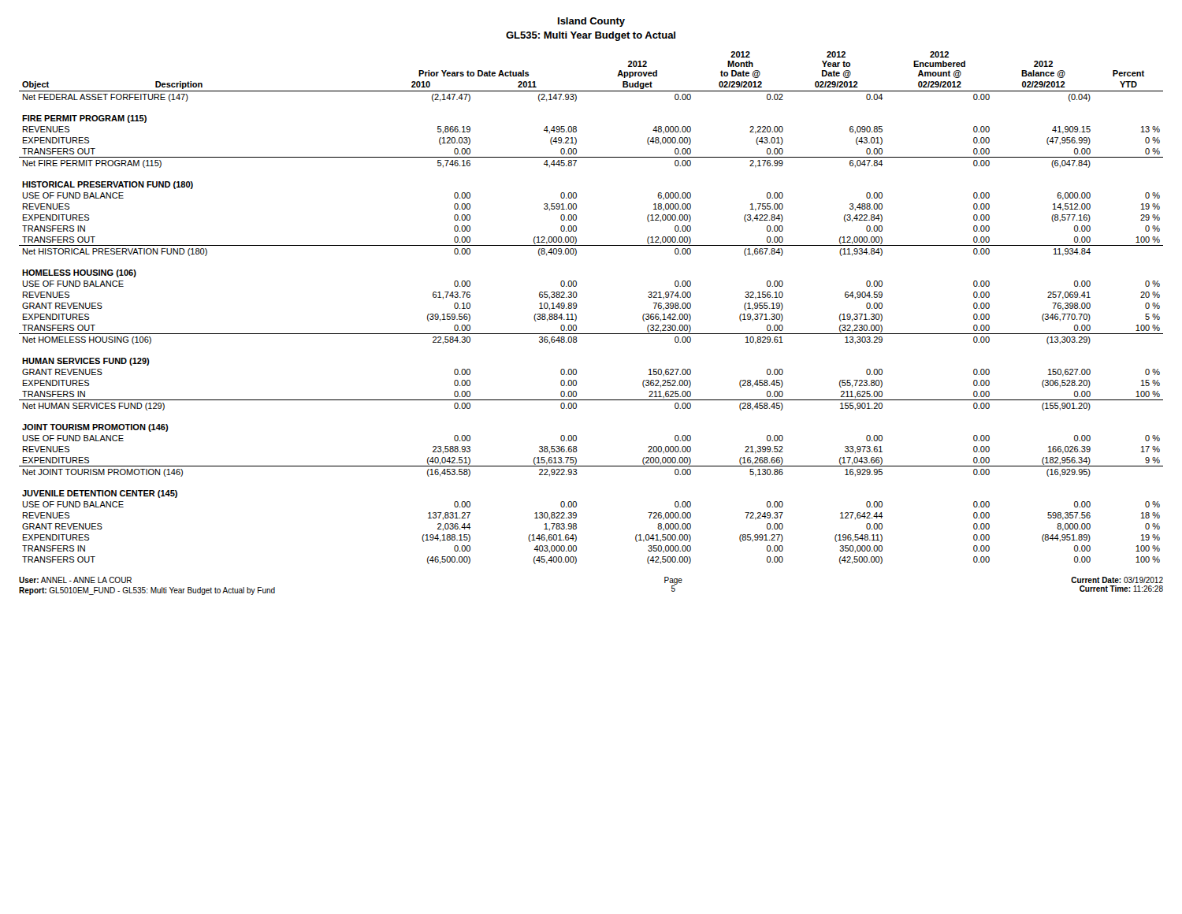Island County
GL535: Multi Year Budget to Actual
| | Prior Years to Date Actuals | 2012 Approved | 2012 Month to Date @ | 2012 Year to Date @ | 2012 Encumbered Amount @ | 2012 Balance @ | Percent |
| --- | --- | --- | --- | --- | --- | --- | --- |
| Object | Description | 2010 | 2011 | Budget | 02/29/2012 | 02/29/2012 | 02/29/2012 | 02/29/2012 | YTD |
| Net FEDERAL ASSET FORFEITURE (147) | (2,147.47) | (2,147.93) | 0.00 | 0.02 | 0.04 | 0.00 | (0.04) | |
| FIRE PERMIT PROGRAM (115) |
| REVENUES | 5,866.19 | 4,495.08 | 48,000.00 | 2,220.00 | 6,090.85 | 0.00 | 41,909.15 | 13 % |
| EXPENDITURES | (120.03) | (49.21) | (48,000.00) | (43.01) | (43.01) | 0.00 | (47,956.99) | 0 % |
| TRANSFERS OUT | 0.00 | 0.00 | 0.00 | 0.00 | 0.00 | 0.00 | 0.00 | 0 % |
| Net FIRE PERMIT PROGRAM (115) | 5,746.16 | 4,445.87 | 0.00 | 2,176.99 | 6,047.84 | 0.00 | (6,047.84) | |
| HISTORICAL PRESERVATION FUND (180) |
| USE OF FUND BALANCE | 0.00 | 0.00 | 6,000.00 | 0.00 | 0.00 | 0.00 | 6,000.00 | 0 % |
| REVENUES | 0.00 | 3,591.00 | 18,000.00 | 1,755.00 | 3,488.00 | 0.00 | 14,512.00 | 19 % |
| EXPENDITURES | 0.00 | 0.00 | (12,000.00) | (3,422.84) | (3,422.84) | 0.00 | (8,577.16) | 29 % |
| TRANSFERS IN | 0.00 | 0.00 | 0.00 | 0.00 | 0.00 | 0.00 | 0.00 | 0 % |
| TRANSFERS OUT | 0.00 | (12,000.00) | (12,000.00) | 0.00 | (12,000.00) | 0.00 | 0.00 | 100 % |
| Net HISTORICAL PRESERVATION FUND (180) | 0.00 | (8,409.00) | 0.00 | (1,667.84) | (11,934.84) | 0.00 | 11,934.84 | |
| HOMELESS HOUSING (106) |
| USE OF FUND BALANCE | 0.00 | 0.00 | 0.00 | 0.00 | 0.00 | 0.00 | 0.00 | 0 % |
| REVENUES | 61,743.76 | 65,382.30 | 321,974.00 | 32,156.10 | 64,904.59 | 0.00 | 257,069.41 | 20 % |
| GRANT REVENUES | 0.10 | 10,149.89 | 76,398.00 | (1,955.19) | 0.00 | 0.00 | 76,398.00 | 0 % |
| EXPENDITURES | (39,159.56) | (38,884.11) | (366,142.00) | (19,371.30) | (19,371.30) | 0.00 | (346,770.70) | 5 % |
| TRANSFERS OUT | 0.00 | 0.00 | (32,230.00) | 0.00 | (32,230.00) | 0.00 | 0.00 | 100 % |
| Net HOMELESS HOUSING (106) | 22,584.30 | 36,648.08 | 0.00 | 10,829.61 | 13,303.29 | 0.00 | (13,303.29) | |
| HUMAN SERVICES FUND (129) |
| GRANT REVENUES | 0.00 | 0.00 | 150,627.00 | 0.00 | 0.00 | 0.00 | 150,627.00 | 0 % |
| EXPENDITURES | 0.00 | 0.00 | (362,252.00) | (28,458.45) | (55,723.80) | 0.00 | (306,528.20) | 15 % |
| TRANSFERS IN | 0.00 | 0.00 | 211,625.00 | 0.00 | 211,625.00 | 0.00 | 0.00 | 100 % |
| Net HUMAN SERVICES FUND (129) | 0.00 | 0.00 | 0.00 | (28,458.45) | 155,901.20 | 0.00 | (155,901.20) | |
| JOINT TOURISM PROMOTION (146) |
| USE OF FUND BALANCE | 0.00 | 0.00 | 0.00 | 0.00 | 0.00 | 0.00 | 0.00 | 0 % |
| REVENUES | 23,588.93 | 38,536.68 | 200,000.00 | 21,399.52 | 33,973.61 | 0.00 | 166,026.39 | 17 % |
| EXPENDITURES | (40,042.51) | (15,613.75) | (200,000.00) | (16,268.66) | (17,043.66) | 0.00 | (182,956.34) | 9 % |
| Net JOINT TOURISM PROMOTION (146) | (16,453.58) | 22,922.93 | 0.00 | 5,130.86 | 16,929.95 | 0.00 | (16,929.95) | |
| JUVENILE DETENTION CENTER (145) |
| USE OF FUND BALANCE | 0.00 | 0.00 | 0.00 | 0.00 | 0.00 | 0.00 | 0.00 | 0 % |
| REVENUES | 137,831.27 | 130,822.39 | 726,000.00 | 72,249.37 | 127,642.44 | 0.00 | 598,357.56 | 18 % |
| GRANT REVENUES | 2,036.44 | 1,783.98 | 8,000.00 | 0.00 | 0.00 | 0.00 | 8,000.00 | 0 % |
| EXPENDITURES | (194,188.15) | (146,601.64) | (1,041,500.00) | (85,991.27) | (196,548.11) | 0.00 | (844,951.89) | 19 % |
| TRANSFERS IN | 0.00 | 403,000.00 | 350,000.00 | 0.00 | 350,000.00 | 0.00 | 0.00 | 100 % |
| TRANSFERS OUT | (46,500.00) | (45,400.00) | (42,500.00) | 0.00 | (42,500.00) | 0.00 | 0.00 | 100 % |
User: ANNEL - ANNE LA COUR
Report: GL5010EM_FUND - GL535: Multi Year Budget to Actual by Fund
Page
5
Current Date: 03/19/2012
Current Time: 11:26:28